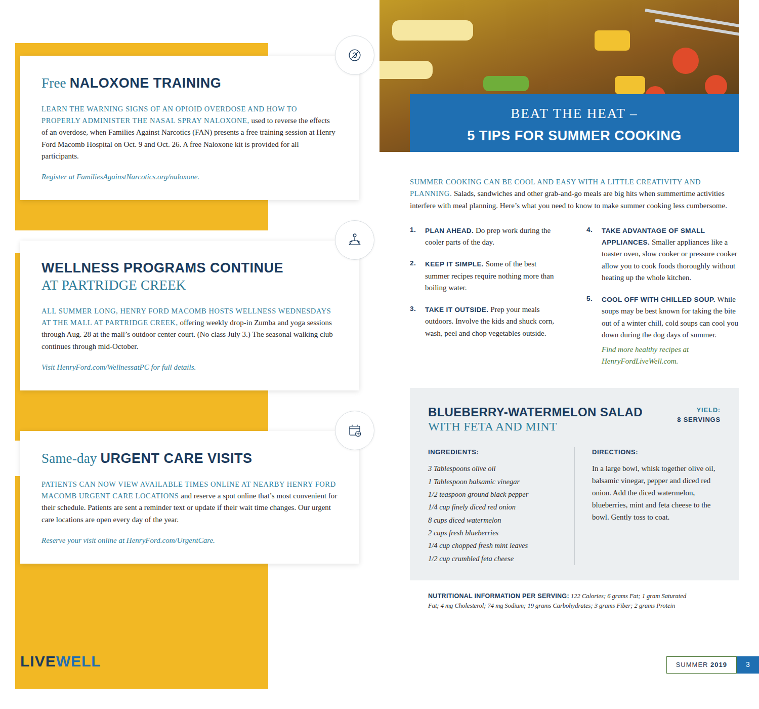Free NALOXONE TRAINING
Learn the warning signs of an opioid overdose and how to properly administer the nasal spray Naloxone, used to reverse the effects of an overdose, when Families Against Narcotics (FAN) presents a free training session at Henry Ford Macomb Hospital on Oct. 9 and Oct. 26. A free Naloxone kit is provided for all participants.
Register at FamiliesAgainstNarcotics.org/naloxone.
WELLNESS PROGRAMS CONTINUE AT PARTRIDGE CREEK
All summer long, Henry Ford Macomb hosts Wellness Wednesdays at The Mall at Partridge Creek, offering weekly drop-in Zumba and yoga sessions through Aug. 28 at the mall’s outdoor center court. (No class July 3.) The seasonal walking club continues through mid-October.
Visit HenryFord.com/WellnessatPC for full details.
Same-day URGENT CARE VISITS
Patients can now view available times online at nearby Henry Ford Macomb Urgent Care locations and reserve a spot online that’s most convenient for their schedule. Patients are sent a reminder text or update if their wait time changes. Our urgent care locations are open every day of the year.
Reserve your visit online at HenryFord.com/UrgentCare.
BEAT THE HEAT –
5 TIPS FOR SUMMER COOKING
Summer cooking can be cool and easy with a little creativity and planning. Salads, sandwiches and other grab-and-go meals are big hits when summertime activities interfere with meal planning. Here’s what you need to know to make summer cooking less cumbersome.
Plan ahead. Do prep work during the cooler parts of the day.
Keep it simple. Some of the best summer recipes require nothing more than boiling water.
Take it outside. Prep your meals outdoors. Involve the kids and shuck corn, wash, peel and chop vegetables outside.
Take advantage of small appliances. Smaller appliances like a toaster oven, slow cooker or pressure cooker allow you to cook foods thoroughly without heating up the whole kitchen.
Cool off with chilled soup. While soups may be best known for taking the bite out of a winter chill, cold soups can cool you down during the dog days of summer.
Find more healthy recipes at HenryFordLiveWell.com.
BLUEBERRY-WATERMELON SALADWITH FETA AND MINT
YIELD:
8 SERVINGS
INGREDIENTS:
3 Tablespoons olive oil
1 Tablespoon balsamic vinegar
1/2 teaspoon ground black pepper
1/4 cup finely diced red onion
8 cups diced watermelon
2 cups fresh blueberries
1/4 cup chopped fresh mint leaves
1/2 cup crumbled feta cheese
DIRECTIONS:
In a large bowl, whisk together olive oil, balsamic vinegar, pepper and diced red onion. Add the diced watermelon, blueberries, mint and feta cheese to the bowl. Gently toss to coat.
NUTRITIONAL INFORMATION PER SERVING: 122 Calories; 6 grams Fat; 1 gram Saturated Fat; 4 mg Cholesterol; 74 mg Sodium; 19 grams Carbohydrates; 3 grams Fiber; 2 grams Protein
LIVE WELL
SUMMER 2019
3